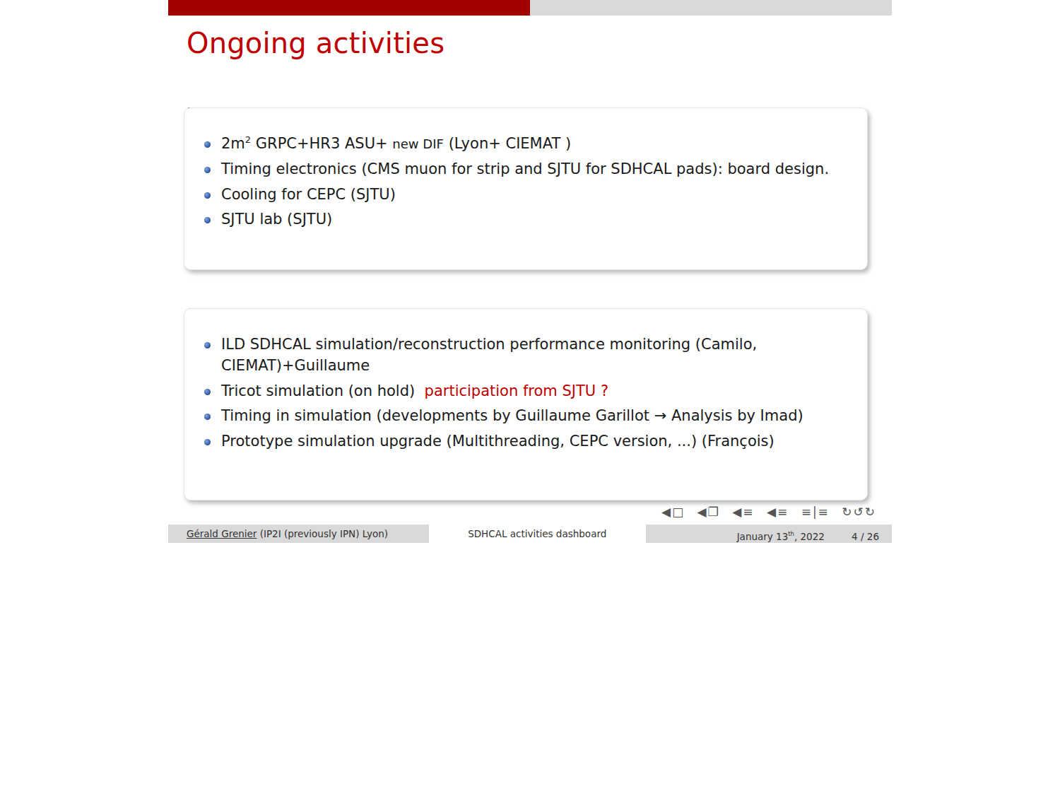Ongoing activities
Hardware
2m2 GRPC+HR3 ASU+ new DIF (Lyon+ CIEMAT )
Timing electronics (CMS muon for strip and SJTU for SDHCAL pads): board design.
Cooling for CEPC (SJTU)
SJTU lab (SJTU)
Simulation
ILD SDHCAL simulation/reconstruction performance monitoring (Camilo, CIEMAT)+Guillaume
Tricot simulation (on hold) participation from SJTU ?
Timing in simulation (developments by Guillaume Garillot → Analysis by Imad)
Prototype simulation upgrade (Multithreading, CEPC version, ...) (François)
◀□ ◀❐ ◀≡ ◀≡ ≡|≡ ↻↺↻
Gérald Grenier (IP2I (previously IPN) Lyon)
SDHCAL activities dashboard
January 13th, 2022 4 / 26